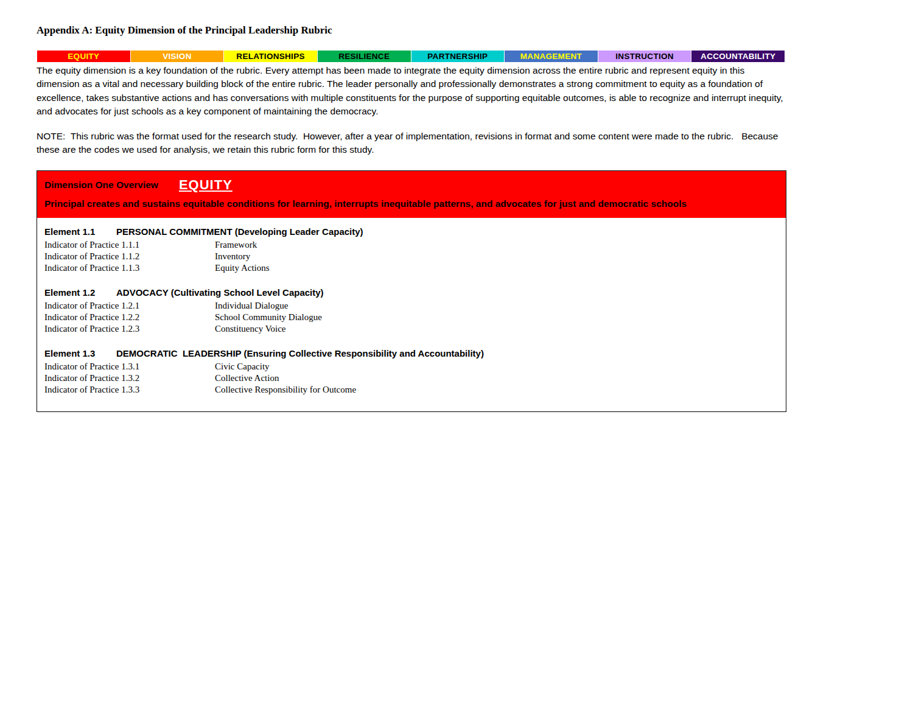Appendix A: Equity Dimension of the Principal Leadership Rubric
| EQUITY | VISION | RELATIONSHIPS | RESILIENCE | PARTNERSHIP | MANAGEMENT | INSTRUCTION | ACCOUNTABILITY |
The equity dimension is a key foundation of the rubric. Every attempt has been made to integrate the equity dimension across the entire rubric and represent equity in this dimension as a vital and necessary building block of the entire rubric. The leader personally and professionally demonstrates a strong commitment to equity as a foundation of excellence, takes substantive actions and has conversations with multiple constituents for the purpose of supporting equitable outcomes, is able to recognize and interrupt inequity, and advocates for just schools as a key component of maintaining the democracy.
NOTE: This rubric was the format used for the research study. However, after a year of implementation, revisions in format and some content were made to the rubric. Because these are the codes we used for analysis, we retain this rubric form for this study.
Dimension One Overview EQUITY
Principal creates and sustains equitable conditions for learning, interrupts inequitable patterns, and advocates for just and democratic schools
Element 1.1 PERSONAL COMMITMENT (Developing Leader Capacity)
| Indicator of Practice 1.1.1 | Framework |
| Indicator of Practice 1.1.2 | Inventory |
| Indicator of Practice 1.1.3 | Equity Actions |
Element 1.2 ADVOCACY (Cultivating School Level Capacity)
| Indicator of Practice 1.2.1 | Individual Dialogue |
| Indicator of Practice 1.2.2 | School Community Dialogue |
| Indicator of Practice 1.2.3 | Constituency Voice |
Element 1.3 DEMOCRATIC LEADERSHIP (Ensuring Collective Responsibility and Accountability)
| Indicator of Practice 1.3.1 | Civic Capacity |
| Indicator of Practice 1.3.2 | Collective Action |
| Indicator of Practice 1.3.3 | Collective Responsibility for Outcome |